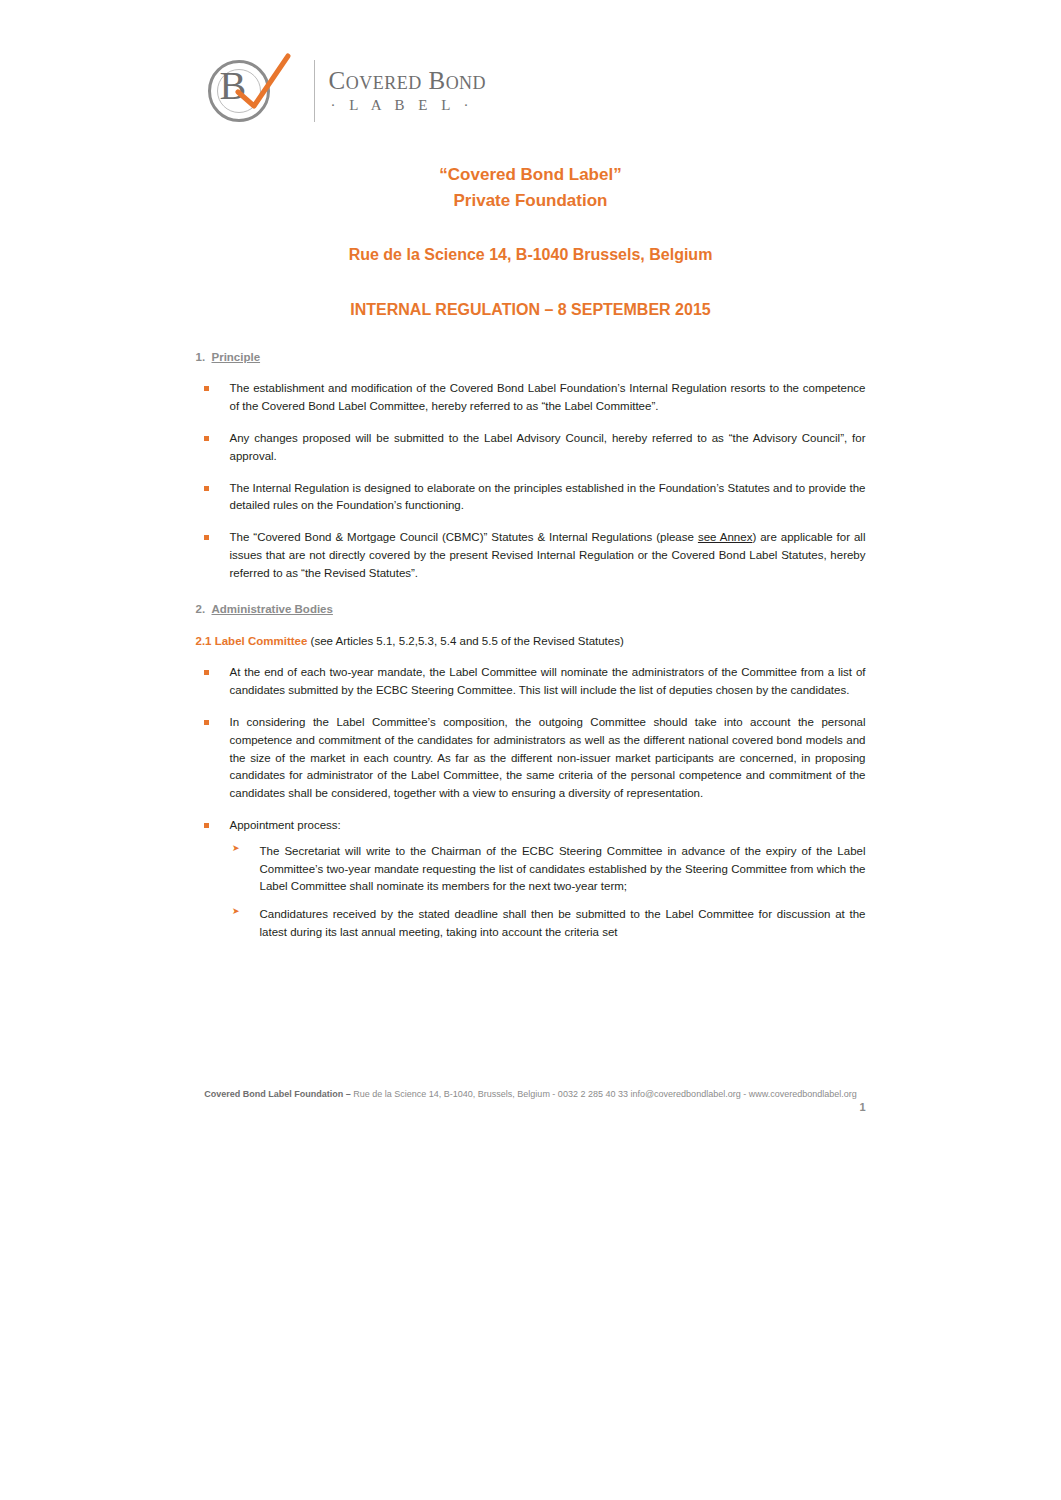B
Covered Bond
· L A B E L ·
“Covered Bond Label”
Private Foundation
Rue de la Science 14, B-1040 Brussels, Belgium
INTERNAL REGULATION – 8 SEPTEMBER 2015
1. Principle
The establishment and modification of the Covered Bond Label Foundation’s Internal Regulation resorts to the competence of the Covered Bond Label Committee, hereby referred to as “the Label Committee”.
Any changes proposed will be submitted to the Label Advisory Council, hereby referred to as “the Advisory Council”, for approval.
The Internal Regulation is designed to elaborate on the principles established in the Foundation’s Statutes and to provide the detailed rules on the Foundation’s functioning.
The “Covered Bond & Mortgage Council (CBMC)” Statutes & Internal Regulations (please see Annex) are applicable for all issues that are not directly covered by the present Revised Internal Regulation or the Covered Bond Label Statutes, hereby referred to as “the Revised Statutes”.
2. Administrative Bodies
2.1 Label Committee (see Articles 5.1, 5.2,5.3, 5.4 and 5.5 of the Revised Statutes)
At the end of each two-year mandate, the Label Committee will nominate the administrators of the Committee from a list of candidates submitted by the ECBC Steering Committee. This list will include the list of deputies chosen by the candidates.
In considering the Label Committee’s composition, the outgoing Committee should take into account the personal competence and commitment of the candidates for administrators as well as the different national covered bond models and the size of the market in each country. As far as the different non-issuer market participants are concerned, in proposing candidates for administrator of the Label Committee, the same criteria of the personal competence and commitment of the candidates shall be considered, together with a view to ensuring a diversity of representation.
Appointment process:
The Secretariat will write to the Chairman of the ECBC Steering Committee in advance of the expiry of the Label Committee’s two-year mandate requesting the list of candidates established by the Steering Committee from which the Label Committee shall nominate its members for the next two-year term;
Candidatures received by the stated deadline shall then be submitted to the Label Committee for discussion at the latest during its last annual meeting, taking into account the criteria set
Covered Bond Label Foundation – Rue de la Science 14, B-1040, Brussels, Belgium - 0032 2 285 40 33 info@coveredbondlabel.org - www.coveredbondlabel.org
1